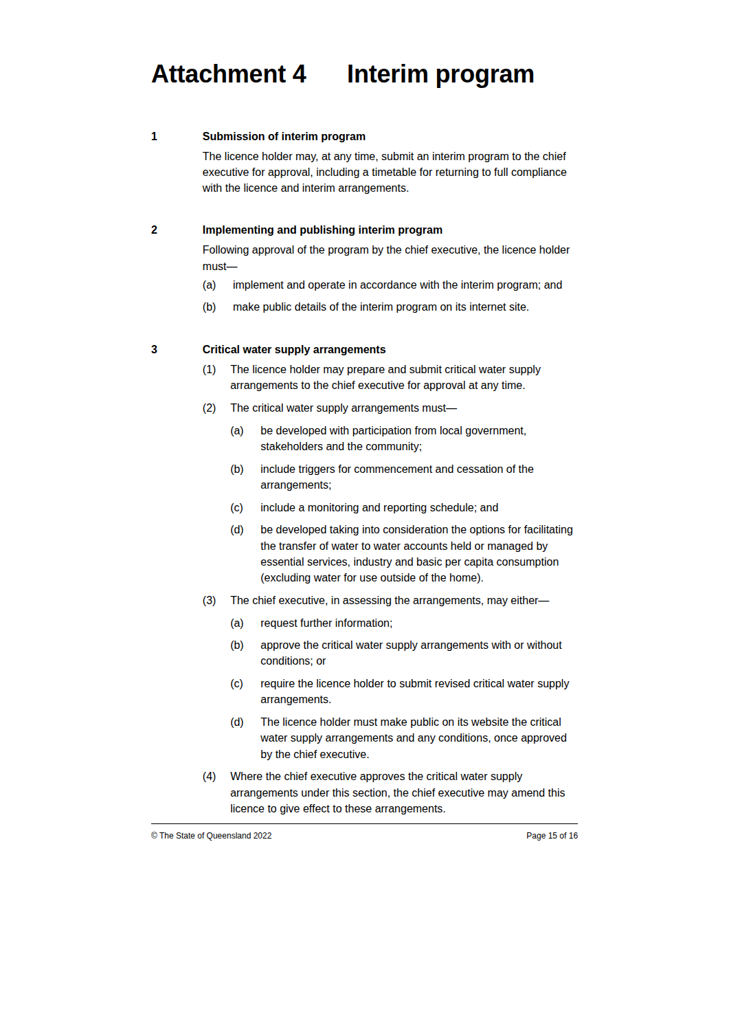Attachment 4 Interim program
1
Submission of interim program
The licence holder may, at any time, submit an interim program to the chief executive for approval, including a timetable for returning to full compliance with the licence and interim arrangements.
2
Implementing and publishing interim program
Following approval of the program by the chief executive, the licence holder must—
(a)
implement and operate in accordance with the interim program; and
(b)
make public details of the interim program on its internet site.
3
Critical water supply arrangements
(1)
The licence holder may prepare and submit critical water supply arrangements to the chief executive for approval at any time.
(2)
The critical water supply arrangements must—
(a)
be developed with participation from local government, stakeholders and the community;
(b)
include triggers for commencement and cessation of the arrangements;
(c)
include a monitoring and reporting schedule; and
(d)
be developed taking into consideration the options for facilitating the transfer of water to water accounts held or managed by essential services, industry and basic per capita consumption (excluding water for use outside of the home).
(3)
The chief executive, in assessing the arrangements, may either—
(a)
request further information;
(b)
approve the critical water supply arrangements with or without conditions; or
(c)
require the licence holder to submit revised critical water supply arrangements.
(d)
The licence holder must make public on its website the critical water supply arrangements and any conditions, once approved by the chief executive.
(4)
Where the chief executive approves the critical water supply arrangements under this section, the chief executive may amend this licence to give effect to these arrangements.
© The State of Queensland 2022
Page 15 of 16